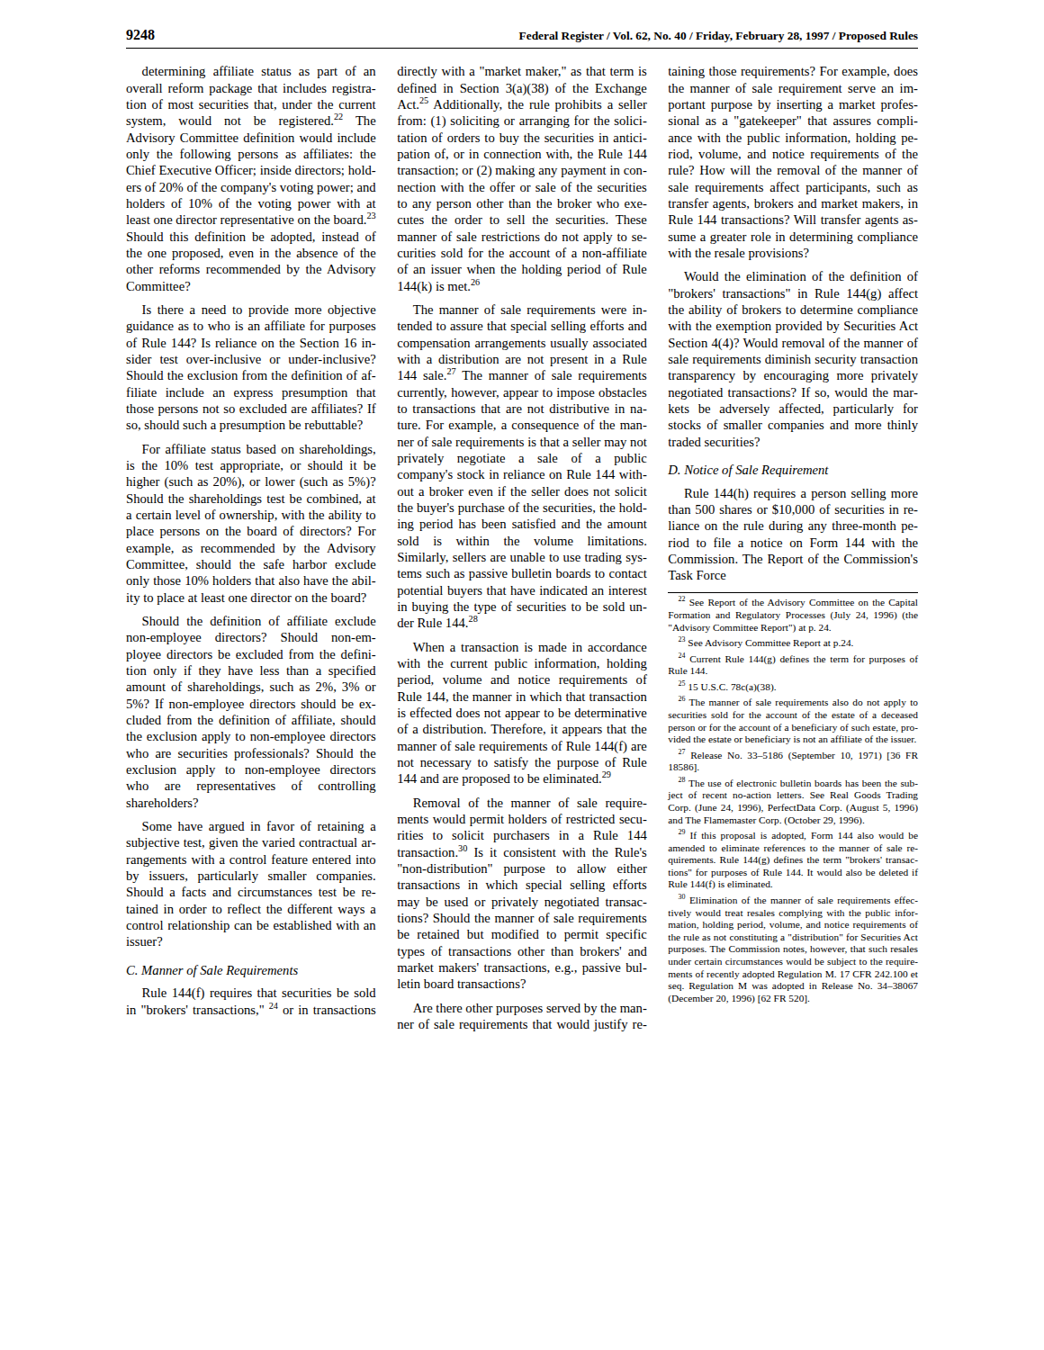9248 Federal Register / Vol. 62, No. 40 / Friday, February 28, 1997 / Proposed Rules
determining affiliate status as part of an overall reform package that includes registration of most securities that, under the current system, would not be registered.22 The Advisory Committee definition would include only the following persons as affiliates: the Chief Executive Officer; inside directors; holders of 20% of the company's voting power; and holders of 10% of the voting power with at least one director representative on the board.23 Should this definition be adopted, instead of the one proposed, even in the absence of the other reforms recommended by the Advisory Committee?
Is there a need to provide more objective guidance as to who is an affiliate for purposes of Rule 144? Is reliance on the Section 16 insider test over-inclusive or under-inclusive? Should the exclusion from the definition of affiliate include an express presumption that those persons not so excluded are affiliates? If so, should such a presumption be rebuttable?
For affiliate status based on shareholdings, is the 10% test appropriate, or should it be higher (such as 20%), or lower (such as 5%)? Should the shareholdings test be combined, at a certain level of ownership, with the ability to place persons on the board of directors? For example, as recommended by the Advisory Committee, should the safe harbor exclude only those 10% holders that also have the ability to place at least one director on the board?
Should the definition of affiliate exclude non-employee directors? Should non-employee directors be excluded from the definition only if they have less than a specified amount of shareholdings, such as 2%, 3% or 5%? If non-employee directors should be excluded from the definition of affiliate, should the exclusion apply to non-employee directors who are securities professionals? Should the exclusion apply to non-employee directors who are representatives of controlling shareholders?
Some have argued in favor of retaining a subjective test, given the varied contractual arrangements with a control feature entered into by issuers, particularly smaller companies. Should a facts and circumstances test be retained in order to reflect the different ways a control relationship can be established with an issuer?
C. Manner of Sale Requirements
Rule 144(f) requires that securities be sold in "brokers' transactions," 24 or in transactions directly with a "market maker," as that term is defined in Section 3(a)(38) of the Exchange Act.25 Additionally, the rule prohibits a seller from: (1) soliciting or arranging for the solicitation of orders to buy the securities in anticipation of, or in connection with, the Rule 144 transaction; or (2) making any payment in connection with the offer or sale of the securities to any person other than the broker who executes the order to sell the securities. These manner of sale restrictions do not apply to securities sold for the account of a non-affiliate of an issuer when the holding period of Rule 144(k) is met.26
The manner of sale requirements were intended to assure that special selling efforts and compensation arrangements usually associated with a distribution are not present in a Rule 144 sale.27 The manner of sale requirements currently, however, appear to impose obstacles to transactions that are not distributive in nature. For example, a consequence of the manner of sale requirements is that a seller may not privately negotiate a sale of a public company's stock in reliance on Rule 144 without a broker even if the seller does not solicit the buyer's purchase of the securities, the holding period has been satisfied and the amount sold is within the volume limitations. Similarly, sellers are unable to use trading systems such as passive bulletin boards to contact potential buyers that have indicated an interest in buying the type of securities to be sold under Rule 144.28
When a transaction is made in accordance with the current public information, holding period, volume and notice requirements of Rule 144, the manner in which that transaction is effected does not appear to be determinative of a distribution. Therefore, it appears that the manner of sale requirements of Rule 144(f) are not necessary to satisfy the purpose of Rule 144 and are proposed to be eliminated.29
Removal of the manner of sale requirements would permit holders of restricted securities to solicit purchasers in a Rule 144 transaction.30 Is it consistent with the Rule's "non-distribution" purpose to allow either transactions in which special selling efforts may be used or privately negotiated transactions? Should the manner of sale requirements be retained but modified to permit specific types of transactions other than brokers' and market makers' transactions, e.g., passive bulletin board transactions?
Are there other purposes served by the manner of sale requirements that would justify retaining those requirements? For example, does the manner of sale requirement serve an important purpose by inserting a market professional as a "gatekeeper" that assures compliance with the public information, holding period, volume, and notice requirements of the rule? How will the removal of the manner of sale requirements affect participants, such as transfer agents, brokers and market makers, in Rule 144 transactions? Will transfer agents assume a greater role in determining compliance with the resale provisions?
Would the elimination of the definition of "brokers' transactions" in Rule 144(g) affect the ability of brokers to determine compliance with the exemption provided by Securities Act Section 4(4)? Would removal of the manner of sale requirements diminish security transaction transparency by encouraging more privately negotiated transactions? If so, would the markets be adversely affected, particularly for stocks of smaller companies and more thinly traded securities?
D. Notice of Sale Requirement
Rule 144(h) requires a person selling more than 500 shares or $10,000 of securities in reliance on the rule during any three-month period to file a notice on Form 144 with the Commission. The Report of the Commission's Task Force
22 See Report of the Advisory Committee on the Capital Formation and Regulatory Processes (July 24, 1996) (the "Advisory Committee Report") at p. 24.
23 See Advisory Committee Report at p.24.
24 Current Rule 144(g) defines the term for purposes of Rule 144.
25 15 U.S.C. 78c(a)(38).
26 The manner of sale requirements also do not apply to securities sold for the account of the estate of a deceased person or for the account of a beneficiary of such estate, provided the estate or beneficiary is not an affiliate of the issuer.
27 Release No. 33–5186 (September 10, 1971) [36 FR 18586].
28 The use of electronic bulletin boards has been the subject of recent no-action letters. See Real Goods Trading Corp. (June 24, 1996), PerfectData Corp. (August 5, 1996) and The Flamemaster Corp. (October 29, 1996).
29 If this proposal is adopted, Form 144 also would be amended to eliminate references to the manner of sale requirements. Rule 144(g) defines the term "brokers' transactions" for purposes of Rule 144. It would also be deleted if Rule 144(f) is eliminated.
30 Elimination of the manner of sale requirements effectively would treat resales complying with the public information, holding period, volume, and notice requirements of the rule as not constituting a "distribution" for Securities Act purposes. The Commission notes, however, that such resales under certain circumstances would be subject to the requirements of recently adopted Regulation M. 17 CFR 242.100 et seq. Regulation M was adopted in Release No. 34–38067 (December 20, 1996) [62 FR 520].